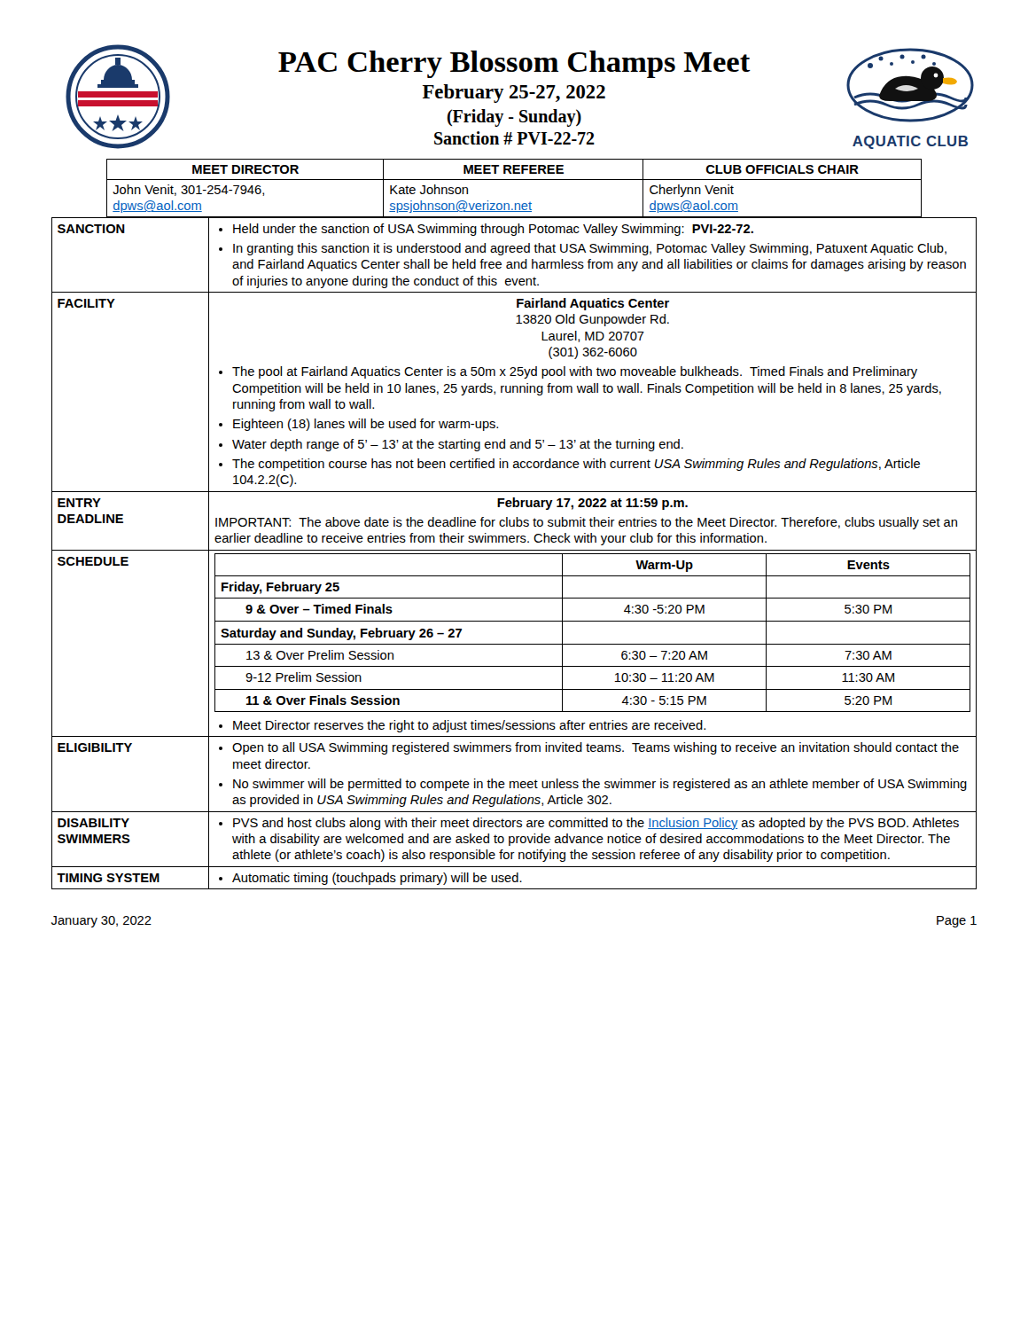PAC Cherry Blossom Champs Meet
February 25-27, 2022
(Friday - Sunday)
Sanction # PVI-22-72
AQUATIC CLUB
| MEET DIRECTOR | MEET REFEREE | CLUB OFFICIALS CHAIR |
| --- | --- | --- |
| John Venit, 301-254-7946, dpws@aol.com | Kate Johnson spsjohnson@verizon.net | Cherlynn Venit dpws@aol.com |
| Sanction | Held under the sanction of USA Swimming through Potomac Valley Swimming: PVI-22-72. In granting this sanction it is understood and agreed that USA Swimming, Potomac Valley Swimming, Patuxent Aquatic Club, and Fairland Aquatics Center shall be held free and harmless from any and all liabilities or claims for damages arising by reason of injuries to anyone during the conduct of this event. |
| Facility | Fairland Aquatics Center 13820 Old Gunpowder Rd. Laurel, MD 20707 (301) 362-6060 The pool at Fairland Aquatics Center is a 50m x 25yd pool with two moveable bulkheads. Timed Finals and Preliminary Competition will be held in 10 lanes, 25 yards, running from wall to wall. Finals Competition will be held in 8 lanes, 25 yards, running from wall to wall. Eighteen (18) lanes will be used for warm-ups. Water depth range of 5’ – 13’ at the starting end and 5’ – 13’ at the turning end. The competition course has not been certified in accordance with current USA Swimming Rules and Regulations , Article 104.2.2(C). |
| Entry Deadline | February 17, 2022 at 11:59 p.m. IMPORTANT: The above date is the deadline for clubs to submit their entries to the Meet Director. Therefore, clubs usually set an earlier deadline to receive entries from their swimmers. Check with your club for this information. |
| Schedule | / / Warm-Up / Events / / Friday, February 25 / / / / 9 & Over – Timed Finals / 4:30 -5:20 PM / 5:30 PM / / Saturday and Sunday, February 26 – 27 / / / / 13 & Over Prelim Session / 6:30 – 7:20 AM / 7:30 AM / / 9-12 Prelim Session / 10:30 – 11:20 AM / 11:30 AM / / 11 & Over Finals Session / 4:30 - 5:15 PM / 5:20 PM / Meet Director reserves the right to adjust times/sessions after entries are received. |
| Eligibility | Open to all USA Swimming registered swimmers from invited teams. Teams wishing to receive an invitation should contact the meet director. No swimmer will be permitted to compete in the meet unless the swimmer is registered as an athlete member of USA Swimming as provided in USA Swimming Rules and Regulations , Article 302. |
| Disability Swimmers | PVS and host clubs along with their meet directors are committed to the Inclusion Policy as adopted by the PVS BOD. Athletes with a disability are welcomed and are asked to provide advance notice of desired accommodations to the Meet Director. The athlete (or athlete’s coach) is also responsible for notifying the session referee of any disability prior to competition. |
| Timing System | Automatic timing (touchpads primary) will be used. |
January 30, 2022
Page 1